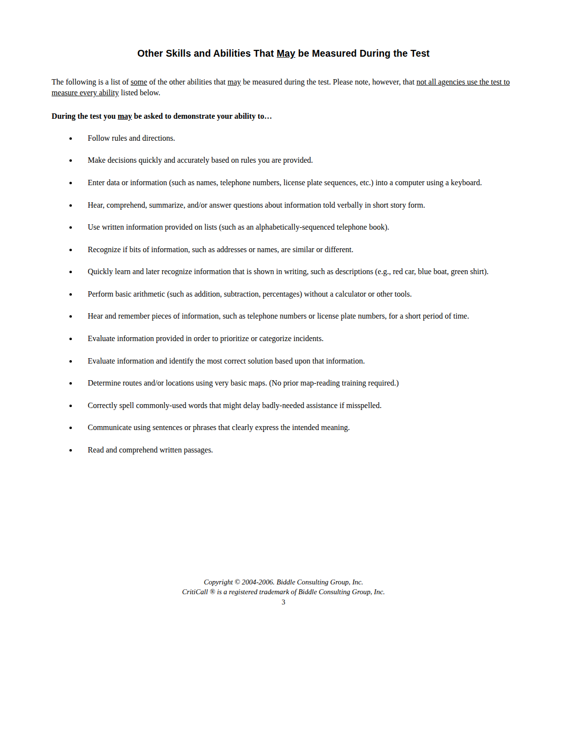Other Skills and Abilities That May be Measured During the Test
The following is a list of some of the other abilities that may be measured during the test. Please note, however, that not all agencies use the test to measure every ability listed below.
During the test you may be asked to demonstrate your ability to…
Follow rules and directions.
Make decisions quickly and accurately based on rules you are provided.
Enter data or information (such as names, telephone numbers, license plate sequences, etc.) into a computer using a keyboard.
Hear, comprehend, summarize, and/or answer questions about information told verbally in short story form.
Use written information provided on lists (such as an alphabetically-sequenced telephone book).
Recognize if bits of information, such as addresses or names, are similar or different.
Quickly learn and later recognize information that is shown in writing, such as descriptions (e.g., red car, blue boat, green shirt).
Perform basic arithmetic (such as addition, subtraction, percentages) without a calculator or other tools.
Hear and remember pieces of information, such as telephone numbers or license plate numbers, for a short period of time.
Evaluate information provided in order to prioritize or categorize incidents.
Evaluate information and identify the most correct solution based upon that information.
Determine routes and/or locations using very basic maps. (No prior map-reading training required.)
Correctly spell commonly-used words that might delay badly-needed assistance if misspelled.
Communicate using sentences or phrases that clearly express the intended meaning.
Read and comprehend written passages.
Copyright © 2004-2006. Biddle Consulting Group, Inc.
CritiCall ® is a registered trademark of Biddle Consulting Group, Inc.
3